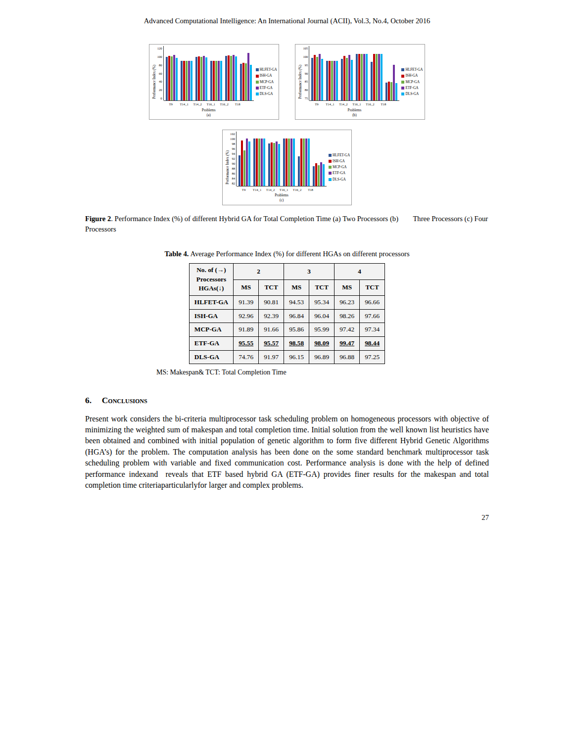Advanced Computational Intelligence: An International Journal (ACII), Vol.3, No.4, October 2016
Performance Index (%)
120100806040200
T9 T14_1 T14_2 T16_1 T16_2 T18
Problems
(a)
HLFET-GA
ISH-GA
MCP-GA
ETF-GA
DLS-GA
Performance Index (%)
1051009590858075
T9 T14_1 T14_2 T16_1 T16_2 T18
Problems
(b)
HLFET-GA
ISH-GA
MCP-GA
ETF-GA
DLS-GA
Performance Index (%)
102100989694929088868482
T9 T14_1 T14_2 T16_1 T16_2 T18
Problems
(c)
HLFET-GA
ISH-GA
MCP-GA
ETF-GA
DLS-GA
Figure 2. Performance Index (%) of different Hybrid GA for Total Completion Time (a) Two Processors (b) Three Processors (c) Four Processors
Table 4. Average Performance Index (%) for different HGAs on different processors
| No. of (→) Processors HGAs(↓) | 2 | 3 | 4 |
| --- | --- | --- | --- |
| MS | TCT | MS | TCT | MS | TCT |
| HLFET-GA | 91.39 | 90.81 | 94.53 | 95.34 | 96.23 | 96.66 |
| ISH-GA | 92.96 | 92.39 | 96.84 | 96.04 | 98.26 | 97.66 |
| MCP-GA | 91.89 | 91.66 | 95.86 | 95.99 | 97.42 | 97.34 |
| ETF-GA | 95.55 | 95.57 | 98.58 | 98.09 | 99.47 | 98.44 |
| DLS-GA | 74.76 | 91.97 | 96.15 | 96.89 | 96.88 | 97.25 |
MS: Makespan& TCT: Total Completion Time
6. Conclusions
Present work considers the bi-criteria multiprocessor task scheduling problem on homogeneous processors with objective of minimizing the weighted sum of makespan and total completion time. Initial solution from the well known list heuristics have been obtained and combined with initial population of genetic algorithm to form five different Hybrid Genetic Algorithms (HGA’s) for the problem. The computation analysis has been done on the some standard benchmark multiprocessor task scheduling problem with variable and fixed communication cost. Performance analysis is done with the help of defined performance indexand reveals that ETF based hybrid GA (ETF-GA) provides finer results for the makespan and total completion time criteriaparticularlyfor larger and complex problems.
27